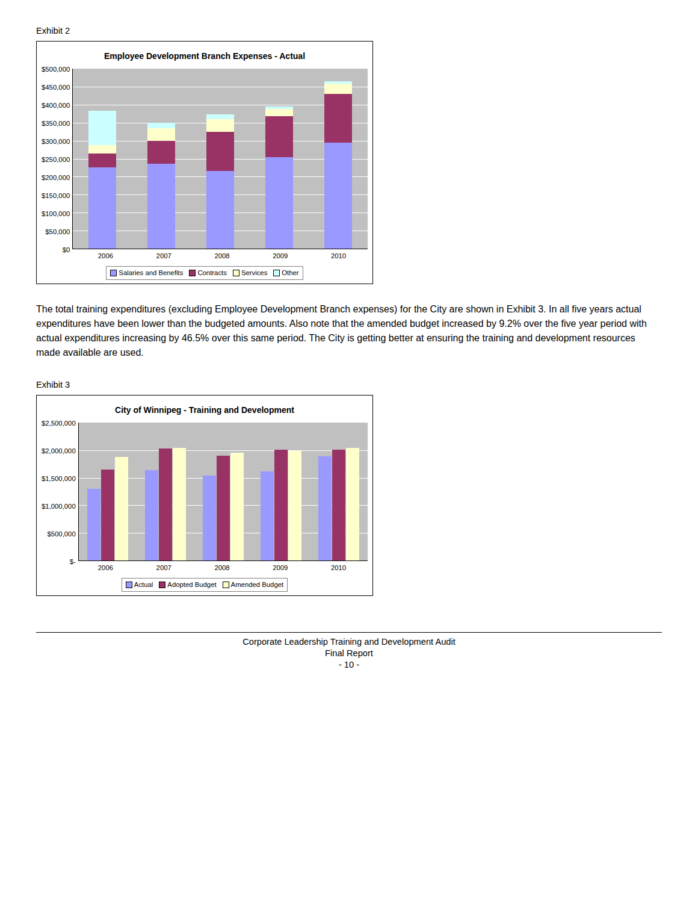Exhibit 2
Employee Development Branch Expenses - Actual
$500,000 $450,000 $400,000 $350,000 $300,000 $250,000 $200,000 $150,000 $100,000 $50,000 $0
2006 2007 2008 2009 2010
Salaries and Benefits Contracts Services Other
The total training expenditures (excluding Employee Development Branch expenses) for the City are shown in Exhibit 3. In all five years actual expenditures have been lower than the budgeted amounts. Also note that the amended budget increased by 9.2% over the five year period with actual expenditures increasing by 46.5% over this same period. The City is getting better at ensuring the training and development resources made available are used.
Exhibit 3
City of Winnipeg - Training and Development
$2,500,000 $2,000,000 $1,500,000 $1,000,000 $500,000 $-
2006 2007 2008 2009 2010
Actual Adopted Budget Amended Budget
Corporate Leadership Training and Development Audit
Final Report
- 10 -